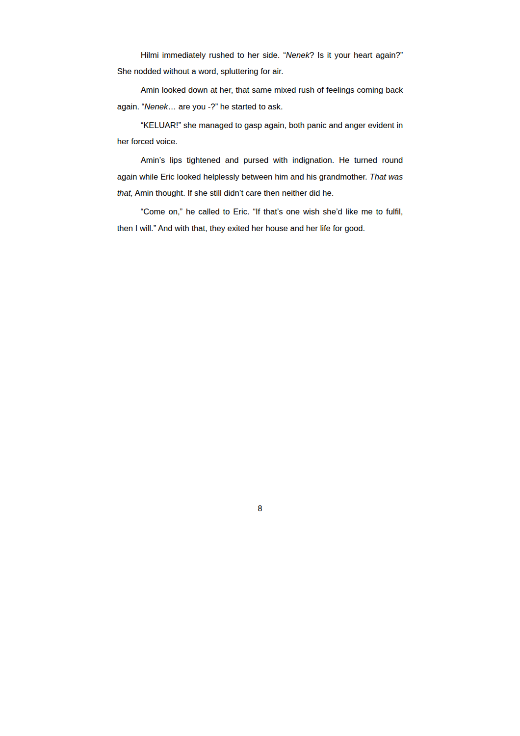Hilmi immediately rushed to her side. “Nenek? Is it your heart again?” She nodded without a word, spluttering for air.
Amin looked down at her, that same mixed rush of feelings coming back again. “Nenek… are you -?” he started to ask.
“KELUAR!” she managed to gasp again, both panic and anger evident in her forced voice.
Amin’s lips tightened and pursed with indignation. He turned round again while Eric looked helplessly between him and his grandmother. That was that, Amin thought. If she still didn’t care then neither did he.
“Come on,” he called to Eric. “If that’s one wish she’d like me to fulfil, then I will.” And with that, they exited her house and her life for good.
8